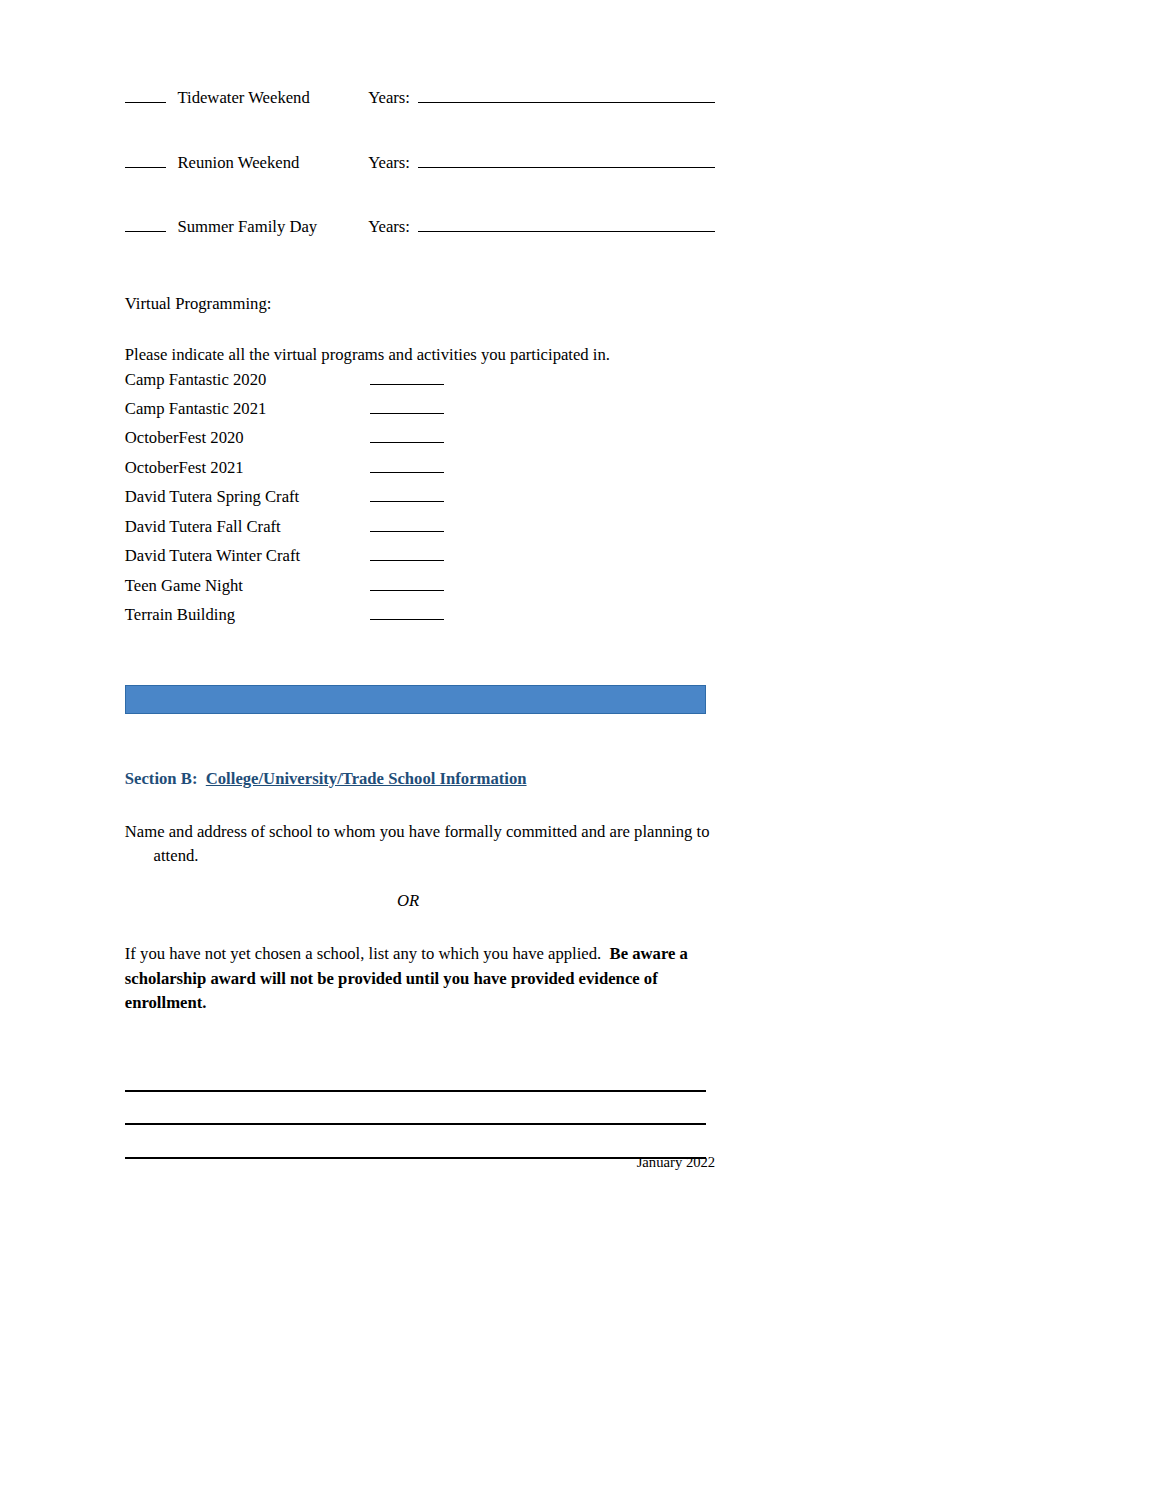Tidewater Weekend Years:
Reunion Weekend Years:
Summer Family Day Years:
Virtual Programming:
Please indicate all the virtual programs and activities you participated in.
| Camp Fantastic 2020 | |
| Camp Fantastic 2021 | |
| OctoberFest 2020 | |
| OctoberFest 2021 | |
| David Tutera Spring Craft | |
| David Tutera Fall Craft | |
| David Tutera Winter Craft | |
| Teen Game Night | |
| Terrain Building | |
Section B: College/University/Trade School Information
Name and address of school to whom you have formally committed and are planning to attend.
OR
If you have not yet chosen a school, list any to which you have applied. Be aware a scholarship award will not be provided until you have provided evidence of enrollment.
January 2022